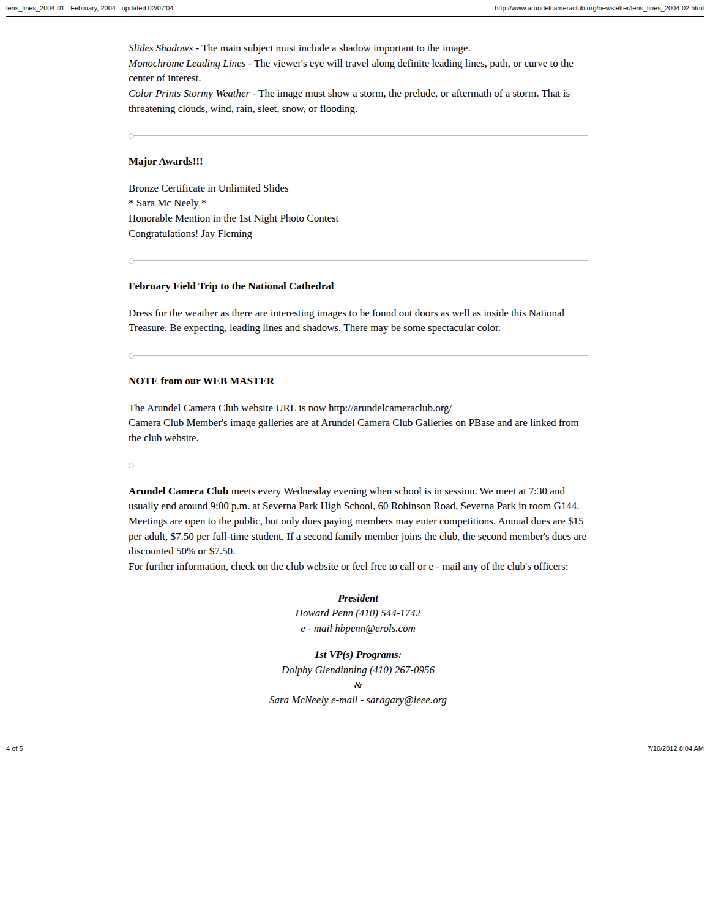lens_lines_2004-01 - February, 2004 - updated 02/07'04
http://www.arundelcameraclub.org/newsletter/lens_lines_2004-02.html
Slides Shadows - The main subject must include a shadow important to the image.
Monochrome Leading Lines - The viewer's eye will travel along definite leading lines, path, or curve to the center of interest.
Color Prints Stormy Weather - The image must show a storm, the prelude, or aftermath of a storm. That is threatening clouds, wind, rain, sleet, snow, or flooding.
Major Awards!!!
Bronze Certificate in Unlimited Slides
* Sara Mc Neely *
Honorable Mention in the 1st Night Photo Contest
Congratulations! Jay Fleming
February Field Trip to the National Cathedral
Dress for the weather as there are interesting images to be found out doors as well as inside this National Treasure. Be expecting, leading lines and shadows. There may be some spectacular color.
NOTE from our WEB MASTER
The Arundel Camera Club website URL is now http://arundelcameraclub.org/
Camera Club Member's image galleries are at Arundel Camera Club Galleries on PBase and are linked from the club website.
Arundel Camera Club meets every Wednesday evening when school is in session. We meet at 7:30 and usually end around 9:00 p.m. at Severna Park High School, 60 Robinson Road, Severna Park in room G144. Meetings are open to the public, but only dues paying members may enter competitions. Annual dues are $15 per adult, $7.50 per full-time student. If a second family member joins the club, the second member's dues are discounted 50% or $7.50.
For further information, check on the club website or feel free to call or e - mail any of the club's officers:
President
Howard Penn (410) 544-1742
e - mail hbpenn@erols.com
1st VP(s) Programs:
Dolphy Glendinning (410) 267-0956
&
Sara McNeely e-mail - saragary@ieee.org
4 of 5
7/10/2012 8:04 AM